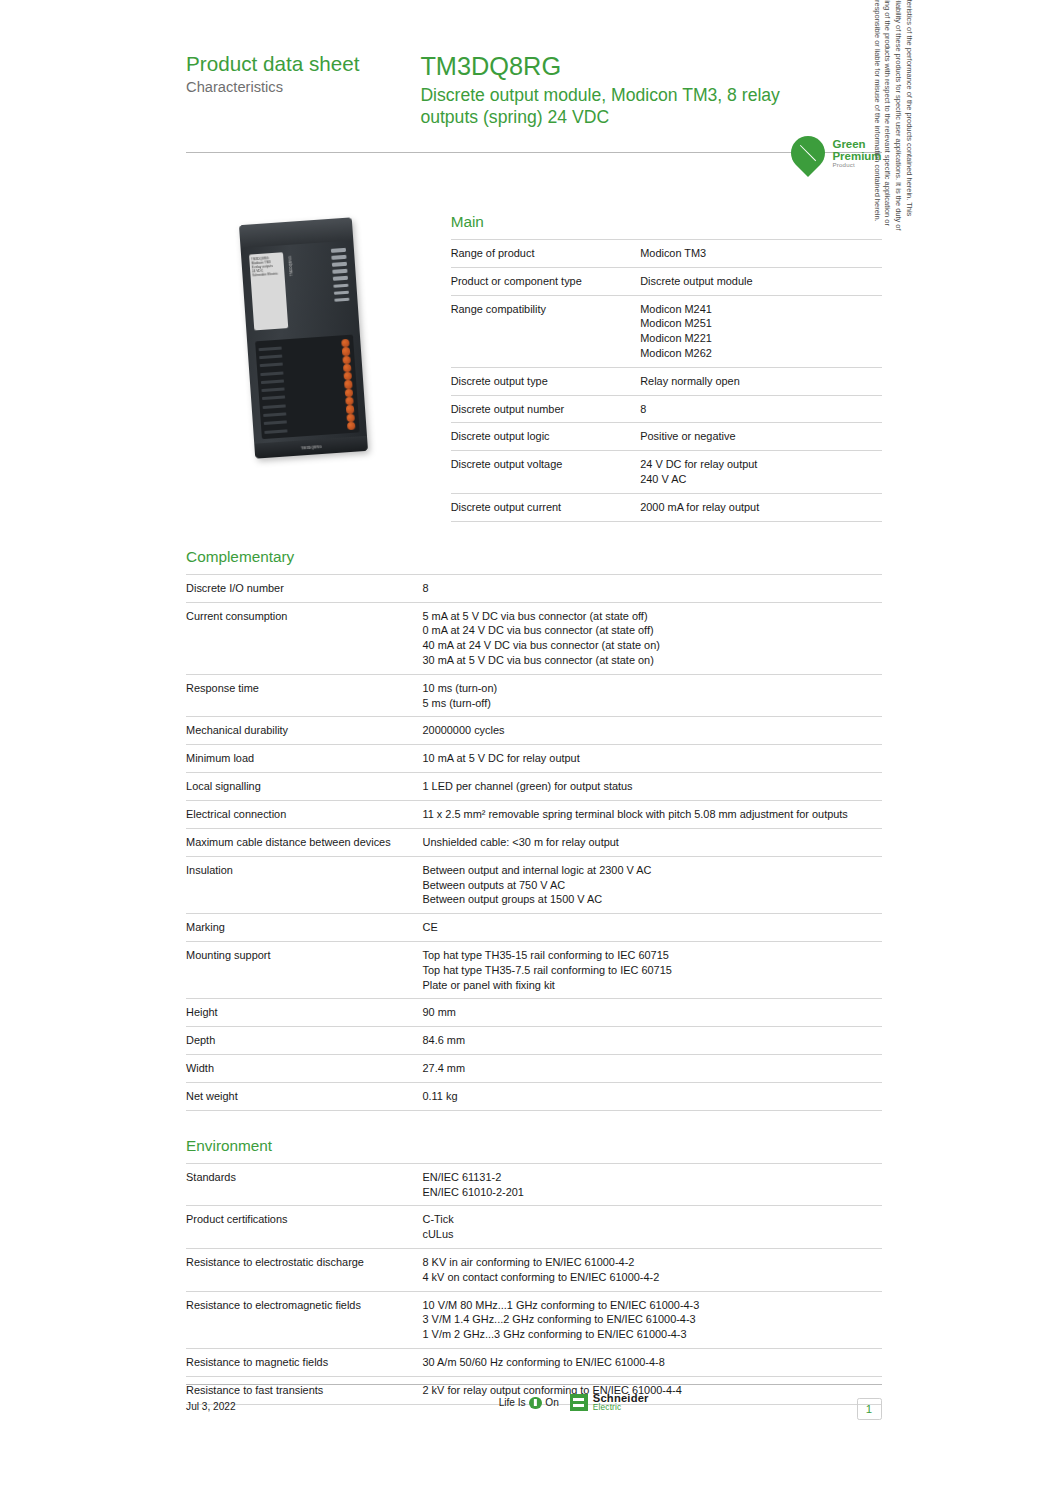Product data sheet
Characteristics
TM3DQ8RG
Discrete output module, Modicon TM3, 8 relay outputs (spring) 24 VDC
Green
Premium
Product
TM3DQ8RG
Modicon TM3
8 relay outputs
24 VDC
Schneider Electric
TM3DQ8RG
TM3DQ8RG
Main
| Range of product | Modicon TM3 |
| Product or component type | Discrete output module |
| Range compatibility | Modicon M241 Modicon M251 Modicon M221 Modicon M262 |
| Discrete output type | Relay normally open |
| Discrete output number | 8 |
| Discrete output logic | Positive or negative |
| Discrete output voltage | 24 V DC for relay output 240 V AC |
| Discrete output current | 2000 mA for relay output |
Complementary
| Discrete I/O number | 8 |
| Current consumption | 5 mA at 5 V DC via bus connector (at state off) 0 mA at 24 V DC via bus connector (at state off) 40 mA at 24 V DC via bus connector (at state on) 30 mA at 5 V DC via bus connector (at state on) |
| Response time | 10 ms (turn-on) 5 ms (turn-off) |
| Mechanical durability | 20000000 cycles |
| Minimum load | 10 mA at 5 V DC for relay output |
| Local signalling | 1 LED per channel (green) for output status |
| Electrical connection | 11 x 2.5 mm² removable spring terminal block with pitch 5.08 mm adjustment for outputs |
| Maximum cable distance between devices | Unshielded cable: <30 m for relay output |
| Insulation | Between output and internal logic at 2300 V AC Between outputs at 750 V AC Between output groups at 1500 V AC |
| Marking | CE |
| Mounting support | Top hat type TH35-15 rail conforming to IEC 60715 Top hat type TH35-7.5 rail conforming to IEC 60715 Plate or panel with fixing kit |
| Height | 90 mm |
| Depth | 84.6 mm |
| Width | 27.4 mm |
| Net weight | 0.11 kg |
Environment
| Standards | EN/IEC 61131-2 EN/IEC 61010-2-201 |
| Product certifications | C-Tick cULus |
| Resistance to electrostatic discharge | 8 KV in air conforming to EN/IEC 61000-4-2 4 kV on contact conforming to EN/IEC 61000-4-2 |
| Resistance to electromagnetic fields | 10 V/M 80 MHz...1 GHz conforming to EN/IEC 61000-4-3 3 V/M 1.4 GHz...2 GHz conforming to EN/IEC 61000-4-3 1 V/m 2 GHz...3 GHz conforming to EN/IEC 61000-4-3 |
| Resistance to magnetic fields | 30 A/m 50/60 Hz conforming to EN/IEC 61000-4-8 |
| Resistance to fast transients | 2 kV for relay output conforming to EN/IEC 61000-4-4 |
The information provided in this documentation contains general descriptions and/or technical characteristics of the performance of the products contained herein. This documentation is not intended as a substitute for and is not to be used for determining suitability or reliability of these products for specific user applications. It is the duty of any such user or integrator to perform the appropriate and complete risk analysis, evaluation and testing of the products with respect to the relevant specific application or use thereof. Neither Schneider Electric Industries SAS nor any of its affiliates or subsidiaries shall be responsible or liable for misuse of the information contained herein.
Jul 3, 2022
Life Is On
Schneider
Electric
1